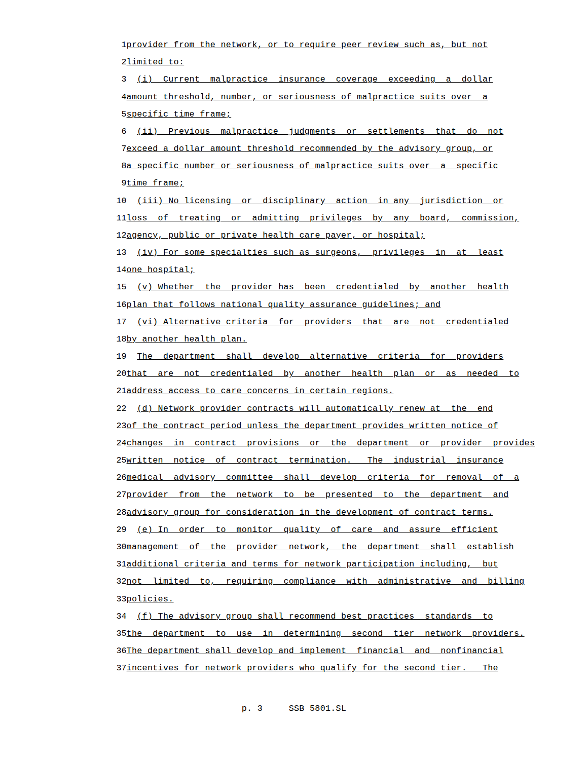| 1 | provider from the network, or to require peer review such as, but not |
| 2 | limited to: |
| 3 | (i) Current malpractice insurance coverage exceeding a dollar |
| 4 | amount threshold, number, or seriousness of malpractice suits over a |
| 5 | specific time frame; |
| 6 | (ii) Previous malpractice judgments or settlements that do not |
| 7 | exceed a dollar amount threshold recommended by the advisory group, or |
| 8 | a specific number or seriousness of malpractice suits over a specific |
| 9 | time frame; |
| 10 | (iii) No licensing or disciplinary action in any jurisdiction or |
| 11 | loss of treating or admitting privileges by any board, commission, |
| 12 | agency, public or private health care payer, or hospital; |
| 13 | (iv) For some specialties such as surgeons, privileges in at least |
| 14 | one hospital; |
| 15 | (v) Whether the provider has been credentialed by another health |
| 16 | plan that follows national quality assurance guidelines; and |
| 17 | (vi) Alternative criteria for providers that are not credentialed |
| 18 | by another health plan. |
| 19 | The department shall develop alternative criteria for providers |
| 20 | that are not credentialed by another health plan or as needed to |
| 21 | address access to care concerns in certain regions. |
| 22 | (d) Network provider contracts will automatically renew at the end |
| 23 | of the contract period unless the department provides written notice of |
| 24 | changes in contract provisions or the department or provider provides |
| 25 | written notice of contract termination. The industrial insurance |
| 26 | medical advisory committee shall develop criteria for removal of a |
| 27 | provider from the network to be presented to the department and |
| 28 | advisory group for consideration in the development of contract terms. |
| 29 | (e) In order to monitor quality of care and assure efficient |
| 30 | management of the provider network, the department shall establish |
| 31 | additional criteria and terms for network participation including, but |
| 32 | not limited to, requiring compliance with administrative and billing |
| 33 | policies. |
| 34 | (f) The advisory group shall recommend best practices standards to |
| 35 | the department to use in determining second tier network providers. |
| 36 | The department shall develop and implement financial and nonfinancial |
| 37 | incentives for network providers who qualify for the second tier. The |
p. 3 SSB 5801.SL